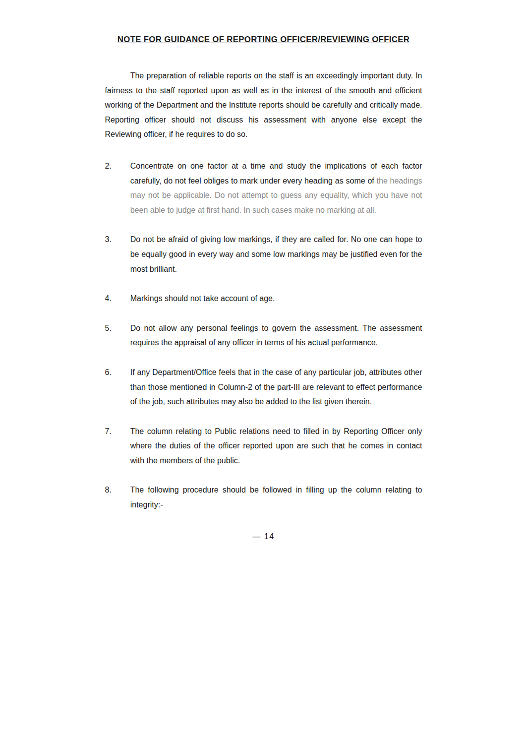Note for Guidance of Reporting Officer/Reviewing Officer
The preparation of reliable reports on the staff is an exceedingly important duty. In fairness to the staff reported upon as well as in the interest of the smooth and efficient working of the Department and the Institute reports should be carefully and critically made. Reporting officer should not discuss his assessment with anyone else except the Reviewing officer, if he requires to do so.
2. Concentrate on one factor at a time and study the implications of each factor carefully, do not feel obliges to mark under every heading as some of the headings may not be applicable. Do not attempt to guess any equality, which you have not been able to judge at first hand. In such cases make no marking at all.
3. Do not be afraid of giving low markings, if they are called for. No one can hope to be equally good in every way and some low markings may be justified even for the most brilliant.
4. Markings should not take account of age.
5. Do not allow any personal feelings to govern the assessment. The assessment requires the appraisal of any officer in terms of his actual performance.
6. If any Department/Office feels that in the case of any particular job, attributes other than those mentioned in Column-2 of the part-III are relevant to effect performance of the job, such attributes may also be added to the list given therein.
7. The column relating to Public relations need to filled in by Reporting Officer only where the duties of the officer reported upon are such that he comes in contact with the members of the public.
8. The following procedure should be followed in filling up the column relating to integrity:-
— 14